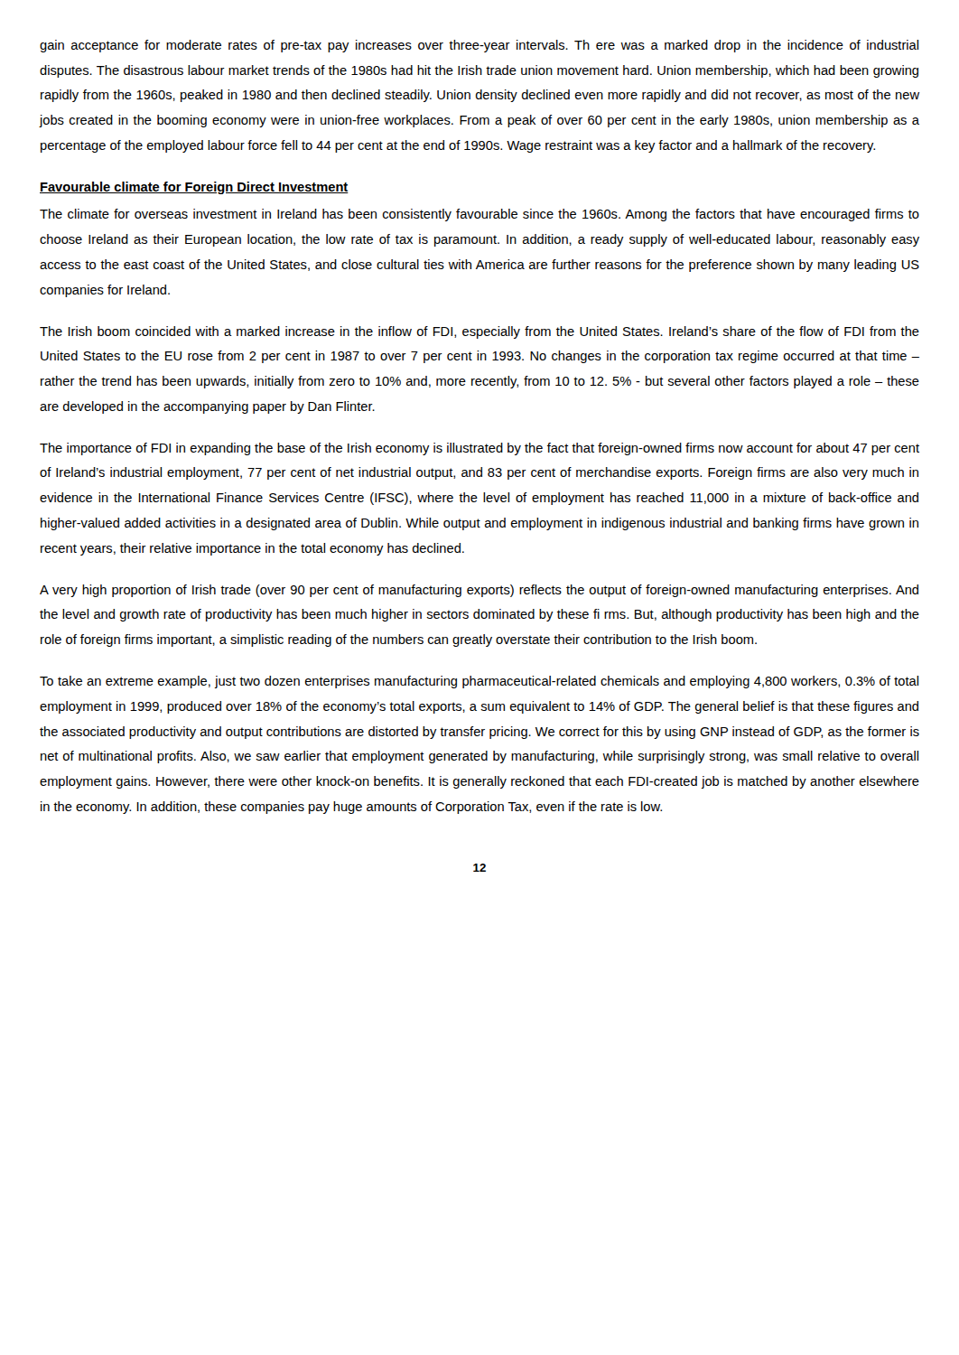gain acceptance for moderate rates of pre-tax pay increases over three-year intervals. Th ere was a marked drop in the incidence of industrial disputes. The disastrous labour market trends of the 1980s had hit the Irish trade union movement hard. Union membership, which had been growing rapidly from the 1960s, peaked in 1980 and then declined steadily. Union density declined even more rapidly and did not recover, as most of the new jobs created in the booming economy were in union‑free workplaces. From a peak of over 60 per cent in the early 1980s, union membership as a percentage of the employed labour force fell to 44 per cent at the end of 1990s. Wage restraint was a key factor and a hallmark of the recovery.
Favourable climate for Foreign Direct Investment
The climate for overseas investment in Ireland has been consistently favourable since the 1960s. Among the factors that have encouraged firms to choose Ireland as their European location, the low rate of tax is paramount. In addition, a ready supply of well-educated labour, reasonably easy access to the east coast of the United States, and close cultural ties with America are further reasons for the preference shown by many leading US companies for Ireland.
The Irish boom coincided with a marked increase in the inflow of FDI, especially from the United States. Ireland’s share of the flow of FDI from the United States to the EU rose from 2 per cent in 1987 to over 7 per cent in 1993. No changes in the corporation tax regime occurred at that time – rather the trend has been upwards, initially from zero to 10% and, more recently, from 10 to 12. 5% - but several other factors played a role – these are developed in the accompanying paper by Dan Flinter.
The importance of FDI in expanding the base of the Irish economy is illustrated by the fact that foreign-owned firms now account for about 47 per cent of Ireland’s industrial employment, 77 per cent of net industrial output, and 83 per cent of merchandise exports. Foreign firms are also very much in evidence in the International Finance Services Centre (IFSC), where the level of employment has reached 11,000 in a mixture of back-office and higher-valued added activities in a designated area of Dublin. While output and employment in indigenous industrial and banking firms have grown in recent years, their relative importance in the total economy has declined.
A very high proportion of Irish trade (over 90 per cent of manufacturing exports) reflects the output of foreign‑owned manufacturing enterprises. And the level and growth rate of productivity has been much higher in sectors dominated by these fi rms. But, although productivity has been high and the role of foreign firms important, a simplistic reading of the numbers can greatly overstate their contribution to the Irish boom.
To take an extreme example, just two dozen enterprises manufacturing pharmaceutical-related chemicals and employing 4,800 workers, 0.3% of total employment in 1999, produced over 18% of the economy’s total exports, a sum equivalent to 14% of GDP. The general belief is that these figures and the associated productivity and output contributions are distorted by transfer pricing. We correct for this by using GNP instead of GDP, as the former is net of multinational profits. Also, we saw earlier that employment generated by manufacturing, while surprisingly strong, was small relative to overall employment gains. However, there were other knock-on benefits. It is generally reckoned that each FDI-created job is matched by another elsewhere in the economy. In addition, these companies pay huge amounts of Corporation Tax, even if the rate is low.
12